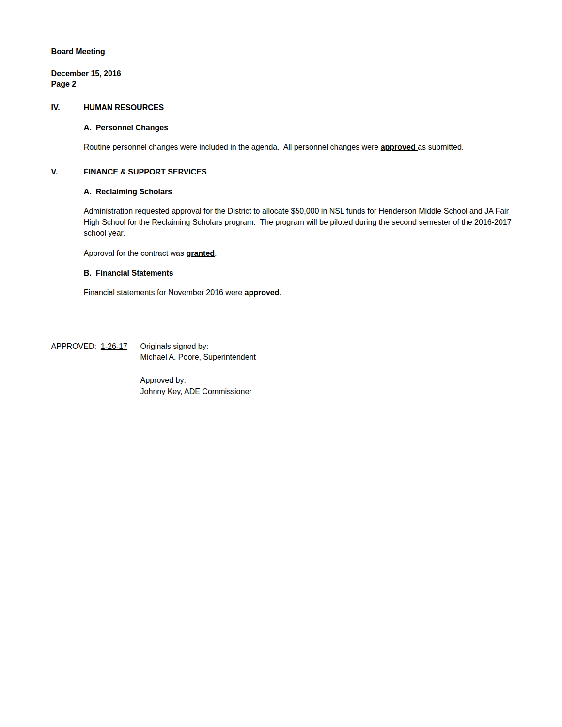Board Meeting
December 15, 2016
Page 2
IV. HUMAN RESOURCES
A. Personnel Changes
Routine personnel changes were included in the agenda. All personnel changes were approved as submitted.
V. FINANCE & SUPPORT SERVICES
A. Reclaiming Scholars
Administration requested approval for the District to allocate $50,000 in NSL funds for Henderson Middle School and JA Fair High School for the Reclaiming Scholars program. The program will be piloted during the second semester of the 2016-2017 school year.
Approval for the contract was granted.
B. Financial Statements
Financial statements for November 2016 were approved.
APPROVED: 1-26-17
Originals signed by:
Michael A. Poore, Superintendent
Approved by:
Johnny Key, ADE Commissioner